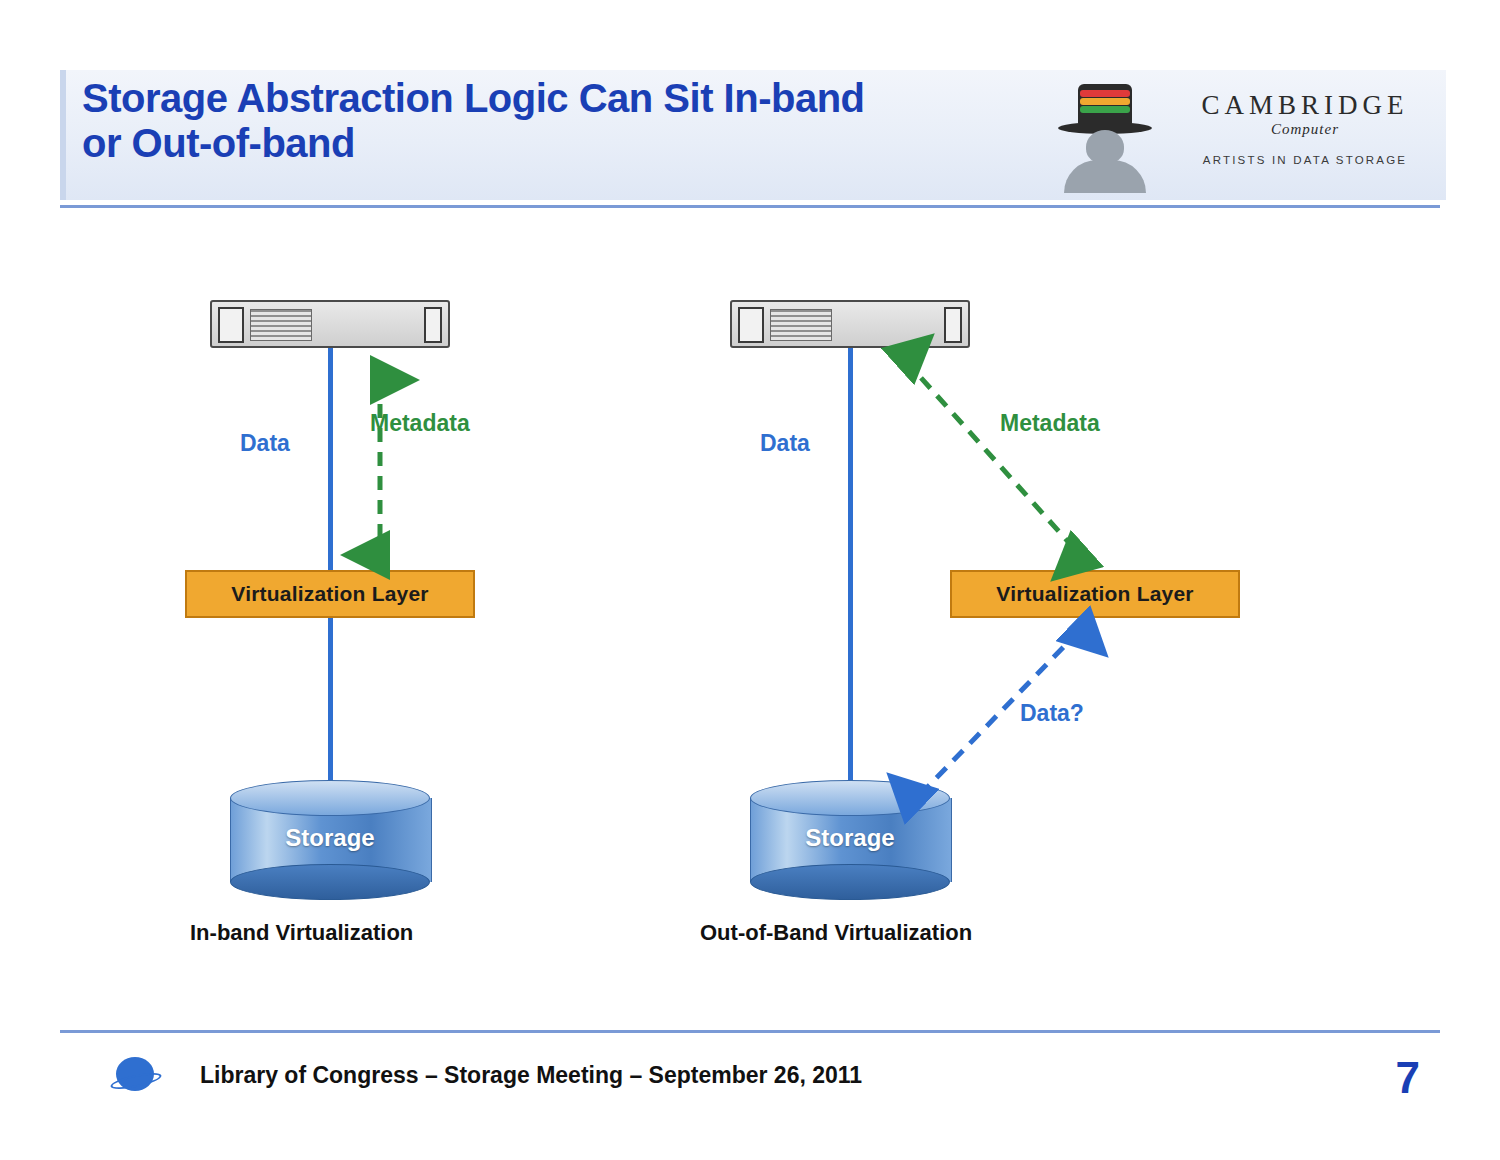Storage Abstraction Logic Can Sit In-band or Out-of-band
CAMBRIDGE
Computer
ARTISTS IN DATA STORAGE
Virtualization Layer
Storage
Data
Metadata
In-band Virtualization
Virtualization Layer
Storage
Data
Metadata
Data?
Out-of-Band Virtualization
Library of Congress – Storage Meeting – September 26, 2011
7